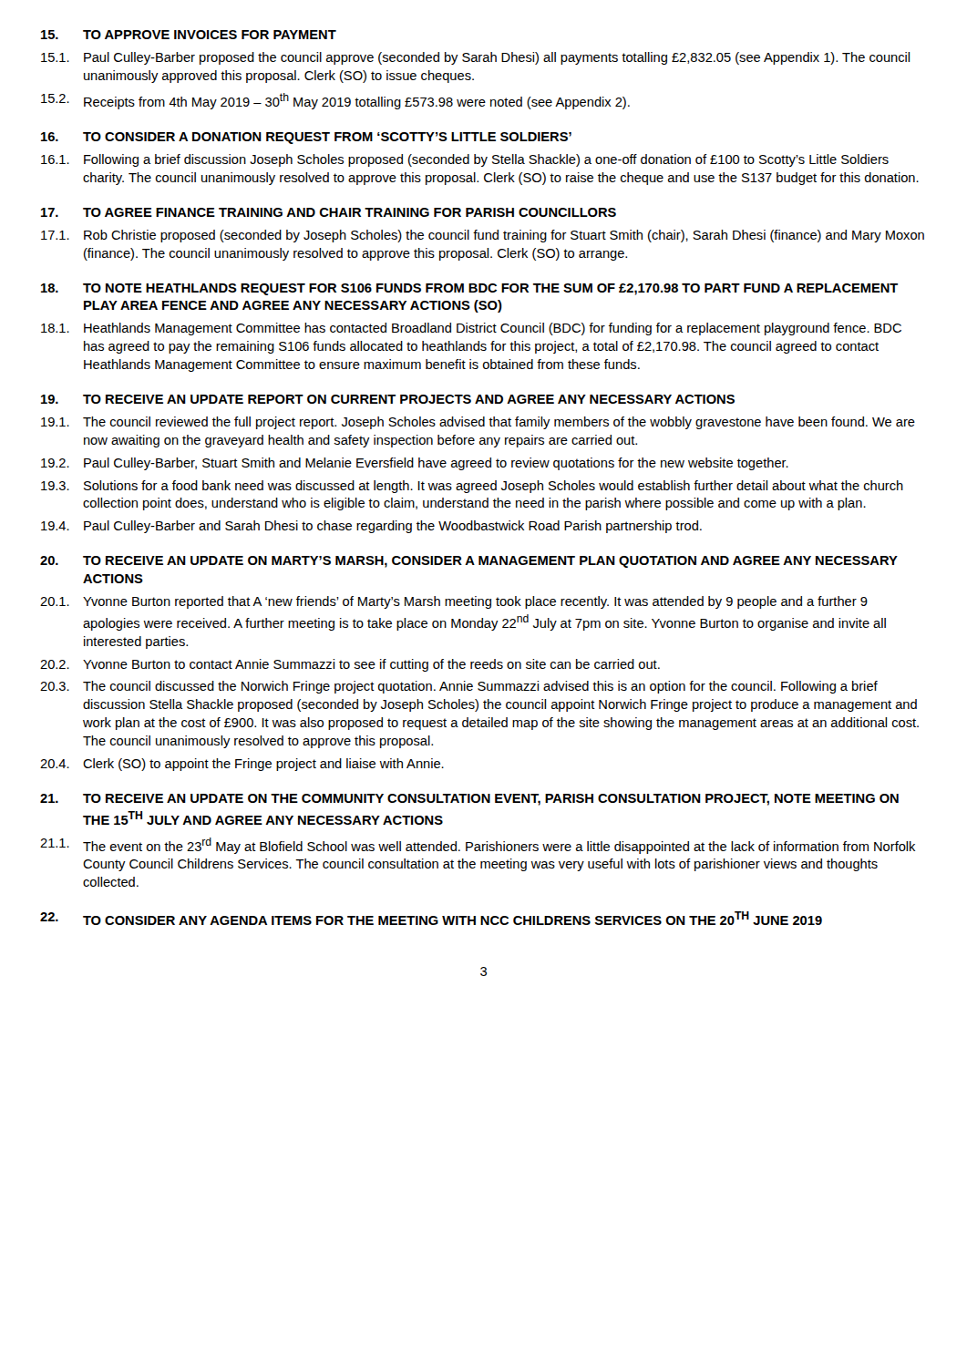15.
To approve invoices for payment
15.1.
Paul Culley-Barber proposed the council approve (seconded by Sarah Dhesi) all payments totalling £2,832.05 (see Appendix 1). The council unanimously approved this proposal. Clerk (SO) to issue cheques.
15.2.
Receipts from 4th May 2019 – 30th May 2019 totalling £573.98 were noted (see Appendix 2).
16.
To consider a donation request from ‘Scotty’s Little Soldiers’
16.1.
Following a brief discussion Joseph Scholes proposed (seconded by Stella Shackle) a one-off donation of £100 to Scotty’s Little Soldiers charity. The council unanimously resolved to approve this proposal. Clerk (SO) to raise the cheque and use the S137 budget for this donation.
17.
To agree finance training and chair training for parish councillors
17.1.
Rob Christie proposed (seconded by Joseph Scholes) the council fund training for Stuart Smith (chair), Sarah Dhesi (finance) and Mary Moxon (finance). The council unanimously resolved to approve this proposal. Clerk (SO) to arrange.
18.
To note Heathlands request for S106 funds from BDC for the sum of £2,170.98 to part fund a replacement play area fence and agree any necessary actions (SO)
18.1.
Heathlands Management Committee has contacted Broadland District Council (BDC) for funding for a replacement playground fence. BDC has agreed to pay the remaining S106 funds allocated to heathlands for this project, a total of £2,170.98. The council agreed to contact Heathlands Management Committee to ensure maximum benefit is obtained from these funds.
19.
To receive an update report on current projects and agree any necessary actions
19.1.
The council reviewed the full project report. Joseph Scholes advised that family members of the wobbly gravestone have been found. We are now awaiting on the graveyard health and safety inspection before any repairs are carried out.
19.2.
Paul Culley-Barber, Stuart Smith and Melanie Eversfield have agreed to review quotations for the new website together.
19.3.
Solutions for a food bank need was discussed at length. It was agreed Joseph Scholes would establish further detail about what the church collection point does, understand who is eligible to claim, understand the need in the parish where possible and come up with a plan.
19.4.
Paul Culley-Barber and Sarah Dhesi to chase regarding the Woodbastwick Road Parish partnership trod.
20.
To receive an update on Marty’s Marsh, consider a management plan quotation and agree any necessary actions
20.1.
Yvonne Burton reported that A ‘new friends’ of Marty’s Marsh meeting took place recently. It was attended by 9 people and a further 9 apologies were received. A further meeting is to take place on Monday 22nd July at 7pm on site. Yvonne Burton to organise and invite all interested parties.
20.2.
Yvonne Burton to contact Annie Summazzi to see if cutting of the reeds on site can be carried out.
20.3.
The council discussed the Norwich Fringe project quotation. Annie Summazzi advised this is an option for the council. Following a brief discussion Stella Shackle proposed (seconded by Joseph Scholes) the council appoint Norwich Fringe project to produce a management and work plan at the cost of £900. It was also proposed to request a detailed map of the site showing the management areas at an additional cost. The council unanimously resolved to approve this proposal.
20.4.
Clerk (SO) to appoint the Fringe project and liaise with Annie.
21.
To receive an update on the community consultation event, parish consultation project, note meeting on the 15th July and agree any necessary actions
21.1.
The event on the 23rd May at Blofield School was well attended. Parishioners were a little disappointed at the lack of information from Norfolk County Council Childrens Services. The council consultation at the meeting was very useful with lots of parishioner views and thoughts collected.
22.
To consider any agenda items for the meeting with NCC Childrens Services on the 20th June 2019
3